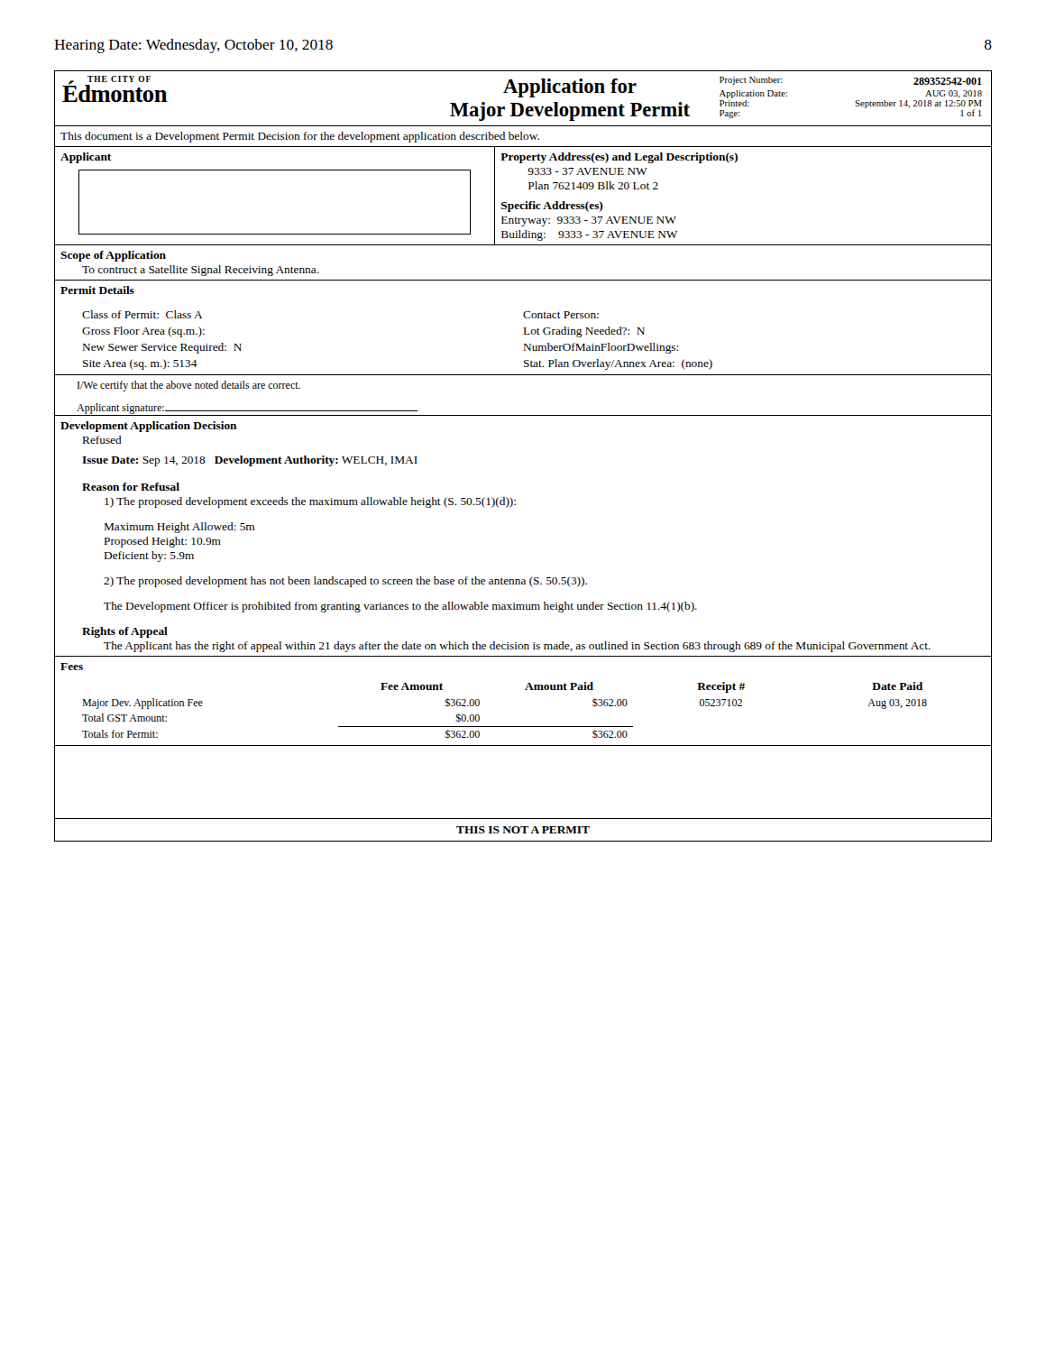Hearing Date: Wednesday, October 10, 2018
8
| THE CITY OF Édmonton | Application for Major Development Permit | / Project Number: / 289352542-001 / / Application Date: / AUG 03, 2018 / / Printed: / September 14, 2018 at 12:50 PM / / Page: / 1 of 1 / |
This document is a Development Permit Decision for the development application described below.
| Applicant | Property Address(es) and Legal Description(s) 9333 - 37 AVENUE NW Plan 7621409 Blk 20 Lot 2 Specific Address(es) Entryway: 9333 - 37 AVENUE NW Building: 9333 - 37 AVENUE NW |
Scope of Application
To contruct a Satellite Signal Receiving Antenna.
Permit Details
| Class of Permit: Class A | Contact Person: |
| Gross Floor Area (sq.m.): | Lot Grading Needed?: N |
| New Sewer Service Required: N | NumberOfMainFloorDwellings: |
| Site Area (sq. m.): 5134 | Stat. Plan Overlay/Annex Area: (none) |
I/We certify that the above noted details are correct.
Applicant signature:
Development Application Decision
Refused
Issue Date: Sep 14, 2018 Development Authority: WELCH, IMAI
Reason for Refusal
1) The proposed development exceeds the maximum allowable height (S. 50.5(1)(d)):
Maximum Height Allowed: 5m
Proposed Height: 10.9m
Deficient by: 5.9m
2) The proposed development has not been landscaped to screen the base of the antenna (S. 50.5(3)).
The Development Officer is prohibited from granting variances to the allowable maximum height under Section 11.4(1)(b).
Rights of Appeal
The Applicant has the right of appeal within 21 days after the date on which the decision is made, as outlined in Section 683 through 689 of the Municipal Government Act.
Fees
| | Fee Amount | Amount Paid | Receipt # | Date Paid |
| --- | --- | --- | --- | --- |
| Major Dev. Application Fee | $362.00 | $362.00 | 05237102 | Aug 03, 2018 |
| Total GST Amount: | $0.00 | | | |
| Totals for Permit: | $362.00 | $362.00 | | |
THIS IS NOT A PERMIT